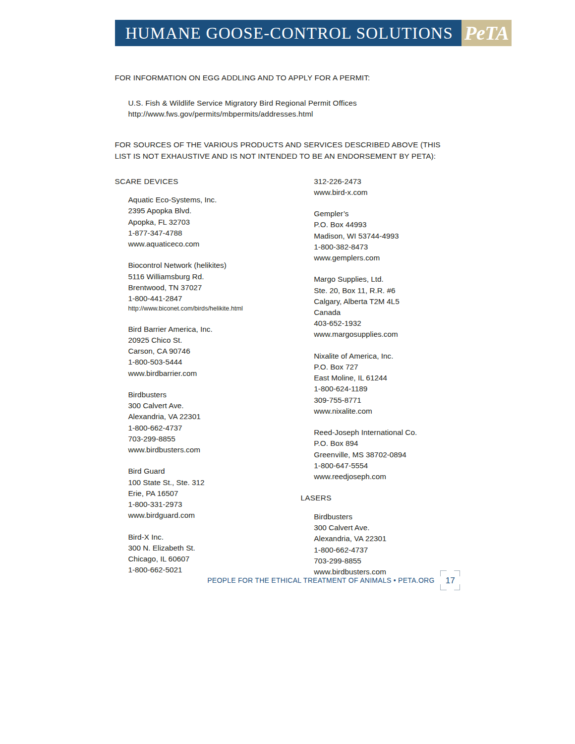HUMANE GOOSE-CONTROL SOLUTIONS
PeTA
FOR INFORMATION ON EGG ADDLING AND TO APPLY FOR A PERMIT:
U.S. Fish & Wildlife Service Migratory Bird Regional Permit Offices
http://www.fws.gov/permits/mbpermits/addresses.html
FOR SOURCES OF THE VARIOUS PRODUCTS AND SERVICES DESCRIBED ABOVE (THIS
LIST IS NOT EXHAUSTIVE AND IS NOT INTENDED TO BE AN ENDORSEMENT BY PETA):
SCARE DEVICES
Aquatic Eco-Systems, Inc.
2395 Apopka Blvd.
Apopka, FL 32703
1-877-347-4788
www.aquaticeco.com
Biocontrol Network (helikites)
5116 Williamsburg Rd.
Brentwood, TN 37027
1-800-441-2847
http://www.biconet.com/birds/helikite.html
Bird Barrier America, Inc.
20925 Chico St.
Carson, CA 90746
1-800-503-5444
www.birdbarrier.com
Birdbusters
300 Calvert Ave.
Alexandria, VA 22301
1-800-662-4737
703-299-8855
www.birdbusters.com
Bird Guard
100 State St., Ste. 312
Erie, PA 16507
1-800-331-2973
www.birdguard.com
Bird-X Inc.
300 N. Elizabeth St.
Chicago, IL 60607
1-800-662-5021
312-226-2473
www.bird-x.com
Gempler’s
P.O. Box 44993
Madison, WI 53744-4993
1-800-382-8473
www.gemplers.com
Margo Supplies, Ltd.
Ste. 20, Box 11, R.R. #6
Calgary, Alberta T2M 4L5
Canada
403-652-1932
www.margosupplies.com
Nixalite of America, Inc.
P.O. Box 727
East Moline, IL 61244
1-800-624-1189
309-755-8771
www.nixalite.com
Reed-Joseph International Co.
P.O. Box 894
Greenville, MS 38702-0894
1-800-647-5554
www.reedjoseph.com
LASERS
Birdbusters
300 Calvert Ave.
Alexandria, VA 22301
1-800-662-4737
703-299-8855
www.birdbusters.com
PEOPLE FOR THE ETHICAL TREATMENT OF ANIMALS • PETA.ORG
17